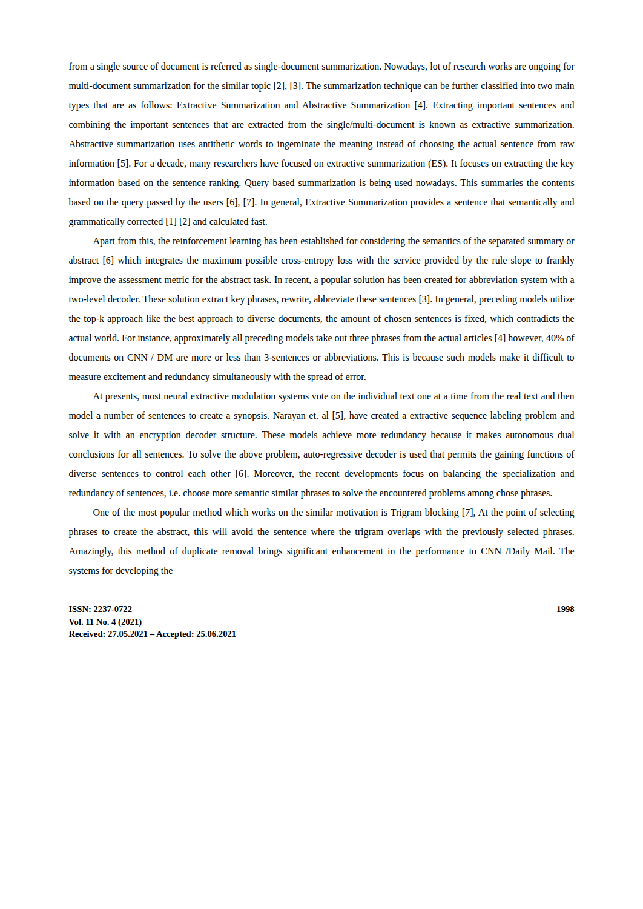from a single source of document is referred as single-document summarization. Nowadays, lot of research works are ongoing for multi-document summarization for the similar topic [2], [3]. The summarization technique can be further classified into two main types that are as follows: Extractive Summarization and Abstractive Summarization [4]. Extracting important sentences and combining the important sentences that are extracted from the single/multi-document is known as extractive summarization. Abstractive summarization uses antithetic words to ingeminate the meaning instead of choosing the actual sentence from raw information [5]. For a decade, many researchers have focused on extractive summarization (ES). It focuses on extracting the key information based on the sentence ranking. Query based summarization is being used nowadays. This summaries the contents based on the query passed by the users [6], [7]. In general, Extractive Summarization provides a sentence that semantically and grammatically corrected [1] [2] and calculated fast.
Apart from this, the reinforcement learning has been established for considering the semantics of the separated summary or abstract [6] which integrates the maximum possible cross-entropy loss with the service provided by the rule slope to frankly improve the assessment metric for the abstract task. In recent, a popular solution has been created for abbreviation system with a two-level decoder. These solution extract key phrases, rewrite, abbreviate these sentences [3]. In general, preceding models utilize the top-k approach like the best approach to diverse documents, the amount of chosen sentences is fixed, which contradicts the actual world. For instance, approximately all preceding models take out three phrases from the actual articles [4] however, 40% of documents on CNN / DM are more or less than 3-sentences or abbreviations. This is because such models make it difficult to measure excitement and redundancy simultaneously with the spread of error.
At presents, most neural extractive modulation systems vote on the individual text one at a time from the real text and then model a number of sentences to create a synopsis. Narayan et. al [5], have created a extractive sequence labeling problem and solve it with an encryption decoder structure. These models achieve more redundancy because it makes autonomous dual conclusions for all sentences. To solve the above problem, auto-regressive decoder is used that permits the gaining functions of diverse sentences to control each other [6]. Moreover, the recent developments focus on balancing the specialization and redundancy of sentences, i.e. choose more semantic similar phrases to solve the encountered problems among chose phrases.
One of the most popular method which works on the similar motivation is Trigram blocking [7], At the point of selecting phrases to create the abstract, this will avoid the sentence where the trigram overlaps with the previously selected phrases. Amazingly, this method of duplicate removal brings significant enhancement in the performance to CNN /Daily Mail. The systems for developing the
1998
ISSN: 2237-0722
Vol. 11 No. 4 (2021)
Received: 27.05.2021 – Accepted: 25.06.2021